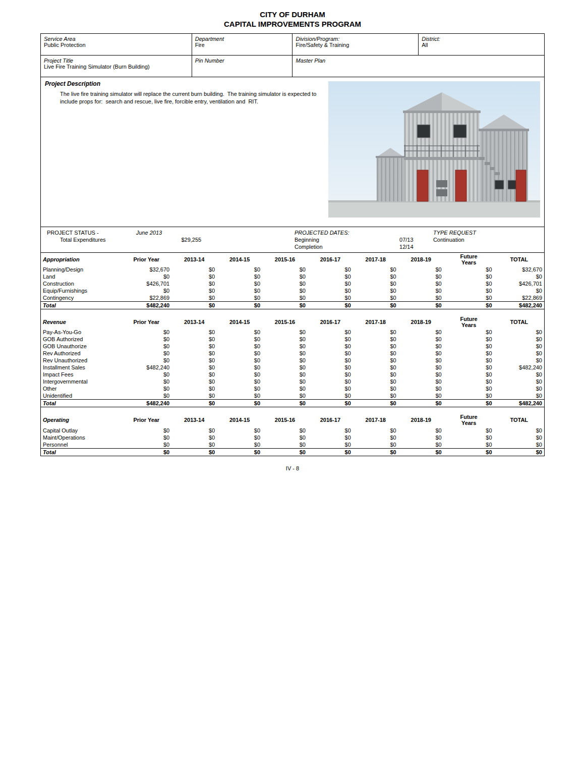CITY OF DURHAM
CAPITAL IMPROVEMENTS PROGRAM
| Service Area Public Protection | Department Fire | Division/Program: Fire/Safety & Training | District: All |
| Project Title Live Fire Training Simulator (Burn Building) | Pin Number | Master Plan |
Project Description
The live fire training simulator will replace the current burn building. The training simulator is expected to include props for: search and rescue, live fire, forcible entry, ventilation and RIT.
| PROJECT STATUS - | June 2013 | | PROJECTED DATES: | | TYPE REQUEST |
| Total Expenditures | $29,255 | | Beginning | 07/13 | Continuation |
| | | | Completion | 12/14 | |
| Appropriation | Prior Year | 2013-14 | 2014-15 | 2015-16 | 2016-17 | 2017-18 | 2018-19 | Future Years | TOTAL |
| --- | --- | --- | --- | --- | --- | --- | --- | --- | --- |
| Planning/Design | $32,670 | $0 | $0 | $0 | $0 | $0 | $0 | $0 | $32,670 |
| Land | $0 | $0 | $0 | $0 | $0 | $0 | $0 | $0 | $0 |
| Construction | $426,701 | $0 | $0 | $0 | $0 | $0 | $0 | $0 | $426,701 |
| Equip/Furnishings | $0 | $0 | $0 | $0 | $0 | $0 | $0 | $0 | $0 |
| Contingency | $22,869 | $0 | $0 | $0 | $0 | $0 | $0 | $0 | $22,869 |
| Total | $482,240 | $0 | $0 | $0 | $0 | $0 | $0 | $0 | $482,240 |
| Revenue | Prior Year | 2013-14 | 2014-15 | 2015-16 | 2016-17 | 2017-18 | 2018-19 | Future Years | TOTAL |
| Pay-As-You-Go | $0 | $0 | $0 | $0 | $0 | $0 | $0 | $0 | $0 |
| GOB Authorized | $0 | $0 | $0 | $0 | $0 | $0 | $0 | $0 | $0 |
| GOB Unauthorize | $0 | $0 | $0 | $0 | $0 | $0 | $0 | $0 | $0 |
| Rev Authorized | $0 | $0 | $0 | $0 | $0 | $0 | $0 | $0 | $0 |
| Rev Unauthorized | $0 | $0 | $0 | $0 | $0 | $0 | $0 | $0 | $0 |
| Installment Sales | $482,240 | $0 | $0 | $0 | $0 | $0 | $0 | $0 | $482,240 |
| Impact Fees | $0 | $0 | $0 | $0 | $0 | $0 | $0 | $0 | $0 |
| Intergovernmental | $0 | $0 | $0 | $0 | $0 | $0 | $0 | $0 | $0 |
| Other | $0 | $0 | $0 | $0 | $0 | $0 | $0 | $0 | $0 |
| Unidentified | $0 | $0 | $0 | $0 | $0 | $0 | $0 | $0 | $0 |
| Total | $482,240 | $0 | $0 | $0 | $0 | $0 | $0 | $0 | $482,240 |
| Operating | Prior Year | 2013-14 | 2014-15 | 2015-16 | 2016-17 | 2017-18 | 2018-19 | Future Years | TOTAL |
| Capital Outlay | $0 | $0 | $0 | $0 | $0 | $0 | $0 | $0 | $0 |
| Maint/Operations | $0 | $0 | $0 | $0 | $0 | $0 | $0 | $0 | $0 |
| Personnel | $0 | $0 | $0 | $0 | $0 | $0 | $0 | $0 | $0 |
| Total | $0 | $0 | $0 | $0 | $0 | $0 | $0 | $0 | $0 |
IV - 8